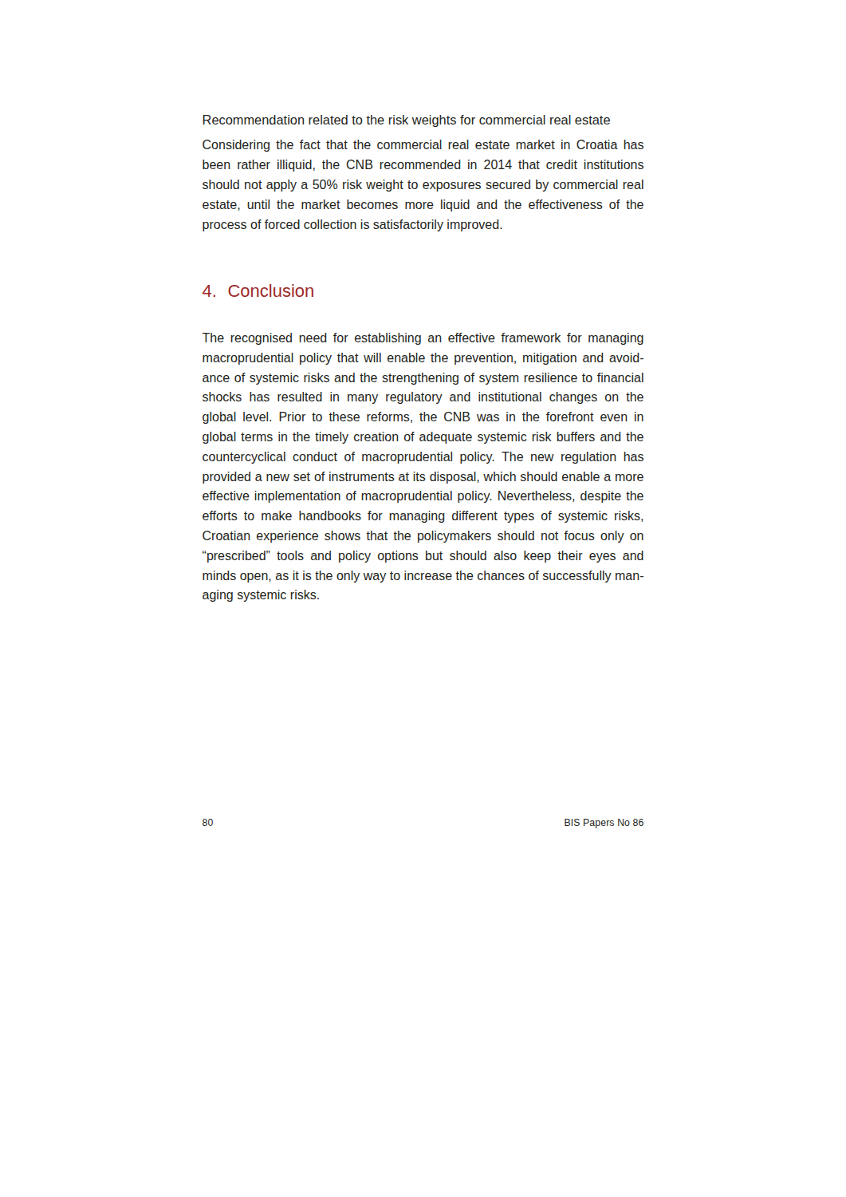Recommendation related to the risk weights for commercial real estate
Considering the fact that the commercial real estate market in Croatia has been rather illiquid, the CNB recommended in 2014 that credit institutions should not apply a 50% risk weight to exposures secured by commercial real estate, until the market becomes more liquid and the effectiveness of the process of forced collection is satisfactorily improved.
4. Conclusion
The recognised need for establishing an effective framework for managing macroprudential policy that will enable the prevention, mitigation and avoidance of systemic risks and the strengthening of system resilience to financial shocks has resulted in many regulatory and institutional changes on the global level. Prior to these reforms, the CNB was in the forefront even in global terms in the timely creation of adequate systemic risk buffers and the countercyclical conduct of macroprudential policy. The new regulation has provided a new set of instruments at its disposal, which should enable a more effective implementation of macroprudential policy. Nevertheless, despite the efforts to make handbooks for managing different types of systemic risks, Croatian experience shows that the policymakers should not focus only on “prescribed” tools and policy options but should also keep their eyes and minds open, as it is the only way to increase the chances of successfully managing systemic risks.
80 BIS Papers No 86